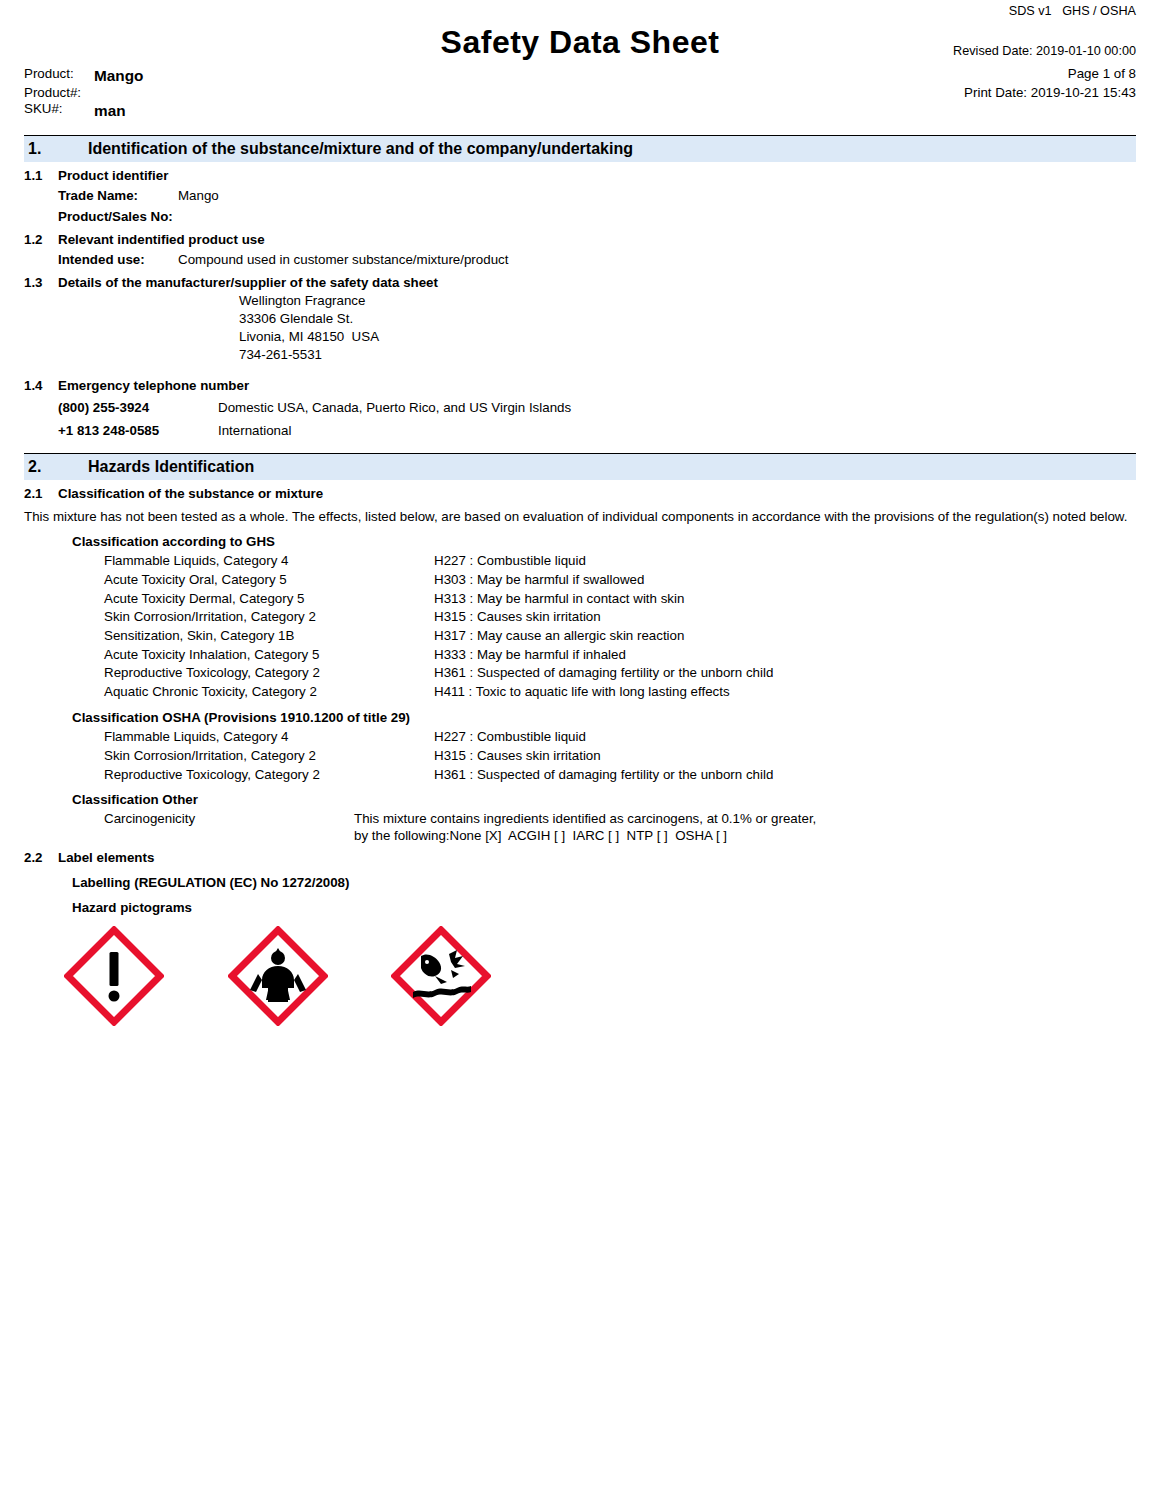SDS v1 GHS / OSHA
Safety Data Sheet
Revised Date: 2019-01-10 00:00
| Product: | Mango | Page 1 of 8 |
| Product#: | | Print Date: 2019-10-21 15:43 |
| SKU#: | man | |
1. Identification of the substance/mixture and of the company/undertaking
1.1 Product identifier
Trade Name: Mango
Product/Sales No:
1.2 Relevant indentified product use
Intended use: Compound used in customer substance/mixture/product
1.3 Details of the manufacturer/supplier of the safety data sheet
Wellington Fragrance
33306 Glendale St.
Livonia, MI 48150 USA
734-261-5531
1.4 Emergency telephone number
(800) 255-3924 Domestic USA, Canada, Puerto Rico, and US Virgin Islands
+1 813 248-0585 International
2. Hazards Identification
2.1 Classification of the substance or mixture
This mixture has not been tested as a whole. The effects, listed below, are based on evaluation of individual components in accordance with the provisions of the regulation(s) noted below.
Classification according to GHS
| Flammable Liquids, Category 4 | H227 : Combustible liquid |
| Acute Toxicity Oral, Category 5 | H303 : May be harmful if swallowed |
| Acute Toxicity Dermal, Category 5 | H313 : May be harmful in contact with skin |
| Skin Corrosion/Irritation, Category 2 | H315 : Causes skin irritation |
| Sensitization, Skin, Category 1B | H317 : May cause an allergic skin reaction |
| Acute Toxicity Inhalation, Category 5 | H333 : May be harmful if inhaled |
| Reproductive Toxicology, Category 2 | H361 : Suspected of damaging fertility or the unborn child |
| Aquatic Chronic Toxicity, Category 2 | H411 : Toxic to aquatic life with long lasting effects |
Classification OSHA (Provisions 1910.1200 of title 29)
| Flammable Liquids, Category 4 | H227 : Combustible liquid |
| Skin Corrosion/Irritation, Category 2 | H315 : Causes skin irritation |
| Reproductive Toxicology, Category 2 | H361 : Suspected of damaging fertility or the unborn child |
Classification Other
| Carcinogenicity | This mixture contains ingredients identified as carcinogens, at 0.1% or greater, by the following:None [X] ACGIH [ ] IARC [ ] NTP [ ] OSHA [ ] |
2.2 Label elements
Labelling (REGULATION (EC) No 1272/2008)
Hazard pictograms